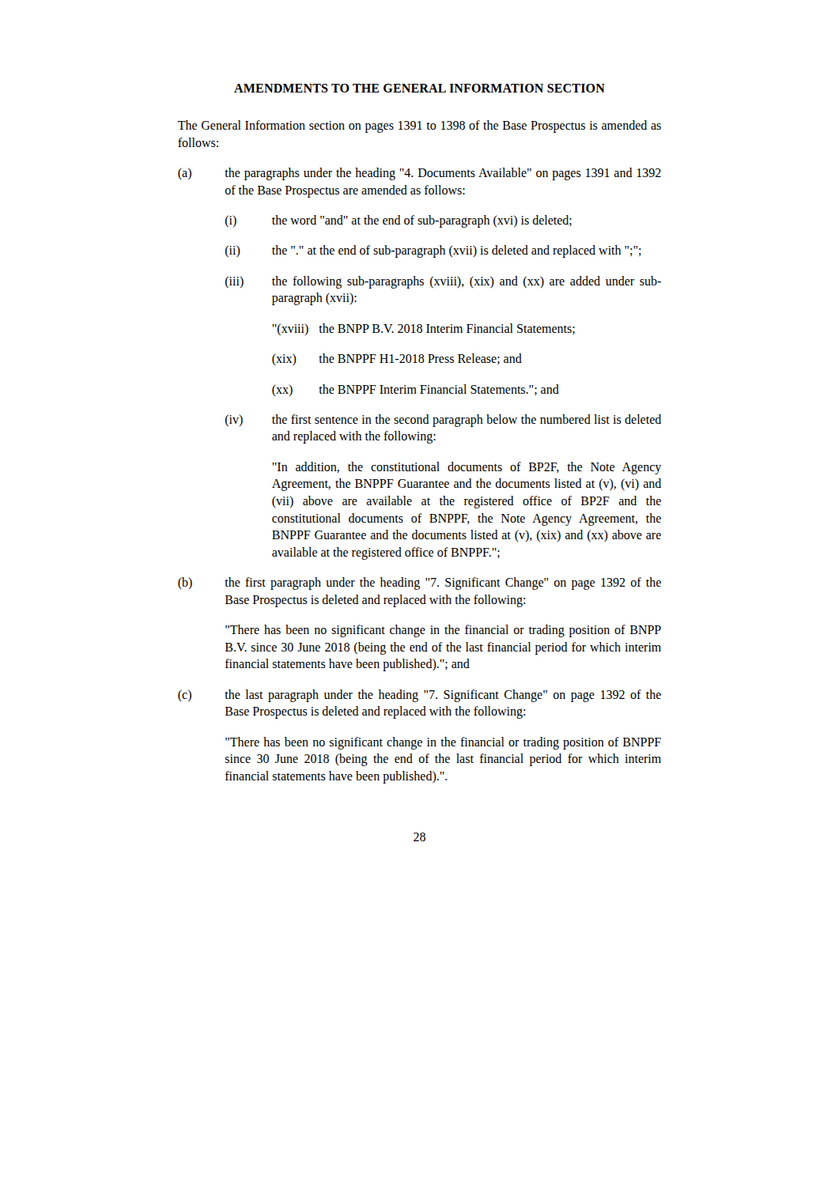Amendments to the General Information Section
The General Information section on pages 1391 to 1398 of the Base Prospectus is amended as follows:
(a)
the paragraphs under the heading "4. Documents Available" on pages 1391 and 1392 of the Base Prospectus are amended as follows:
(i)
the word "and" at the end of sub-paragraph (xvi) is deleted;
(ii)
the "." at the end of sub-paragraph (xvii) is deleted and replaced with ";";
(iii)
the following sub-paragraphs (xviii), (xix) and (xx) are added under sub-paragraph (xvii):
"(xviii)
the BNPP B.V. 2018 Interim Financial Statements;
(xix)
the BNPPF H1-2018 Press Release; and
(xx)
the BNPPF Interim Financial Statements."; and
(iv)
the first sentence in the second paragraph below the numbered list is deleted and replaced with the following:
"In addition, the constitutional documents of BP2F, the Note Agency Agreement, the BNPPF Guarantee and the documents listed at (v), (vi) and (vii) above are available at the registered office of BP2F and the constitutional documents of BNPPF, the Note Agency Agreement, the BNPPF Guarantee and the documents listed at (v), (xix) and (xx) above are available at the registered office of BNPPF.";
(b)
the first paragraph under the heading "7. Significant Change" on page 1392 of the Base Prospectus is deleted and replaced with the following:
"There has been no significant change in the financial or trading position of BNPP B.V. since 30 June 2018 (being the end of the last financial period for which interim financial statements have been published)."; and
(c)
the last paragraph under the heading "7. Significant Change" on page 1392 of the Base Prospectus is deleted and replaced with the following:
"There has been no significant change in the financial or trading position of BNPPF since 30 June 2018 (being the end of the last financial period for which interim financial statements have been published).".
28